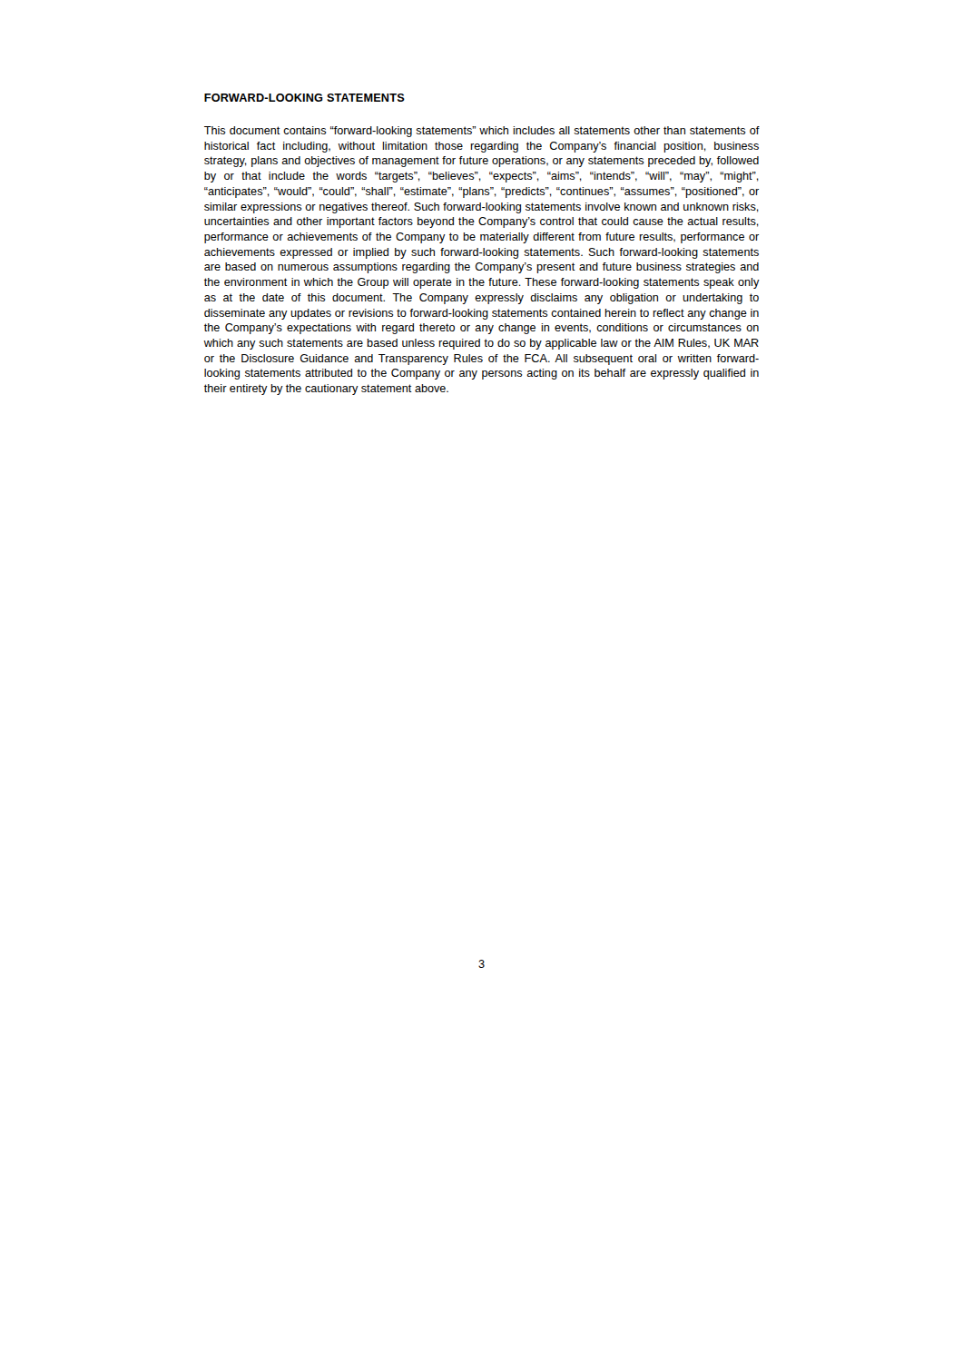FORWARD-LOOKING STATEMENTS
This document contains “forward-looking statements” which includes all statements other than statements of historical fact including, without limitation those regarding the Company’s financial position, business strategy, plans and objectives of management for future operations, or any statements preceded by, followed by or that include the words “targets”, “believes”, “expects”, “aims”, “intends”, “will”, “may”, “might”, “anticipates”, “would”, “could”, “shall”, “estimate”, “plans”, “predicts”, “continues”, “assumes”, “positioned”, or similar expressions or negatives thereof. Such forward-looking statements involve known and unknown risks, uncertainties and other important factors beyond the Company’s control that could cause the actual results, performance or achievements of the Company to be materially different from future results, performance or achievements expressed or implied by such forward-looking statements. Such forward-looking statements are based on numerous assumptions regarding the Company’s present and future business strategies and the environment in which the Group will operate in the future. These forward-looking statements speak only as at the date of this document. The Company expressly disclaims any obligation or undertaking to disseminate any updates or revisions to forward-looking statements contained herein to reflect any change in the Company’s expectations with regard thereto or any change in events, conditions or circumstances on which any such statements are based unless required to do so by applicable law or the AIM Rules, UK MAR or the Disclosure Guidance and Transparency Rules of the FCA. All subsequent oral or written forward-looking statements attributed to the Company or any persons acting on its behalf are expressly qualified in their entirety by the cautionary statement above.
3